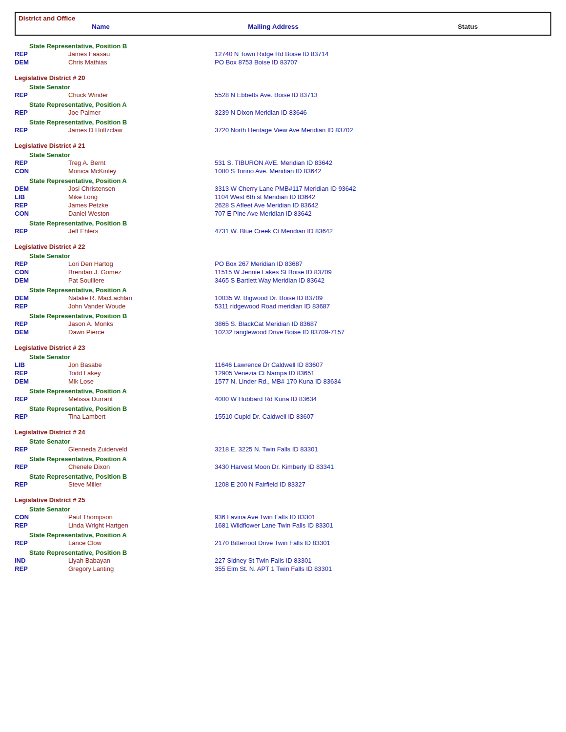District and Office
Name Mailing Address Status
State Representative, Position B
| REP | James Faasau | 12740 N Town Ridge Rd Boise ID 83714 |
| DEM | Chris Mathias | PO Box 8753 Boise ID 83707 |
Legislative District # 20
State Senator
| REP | Chuck Winder | 5528 N Ebbetts Ave. Boise ID 83713 |
State Representative, Position A
| REP | Joe Palmer | 3239 N Dixon Meridian ID 83646 |
State Representative, Position B
| REP | James D Holtzclaw | 3720 North Heritage View Ave Meridian ID 83702 |
Legislative District # 21
State Senator
| REP | Treg A. Bernt | 531 S. TIBURON AVE. Meridian ID 83642 |
| CON | Monica McKinley | 1080 S Torino Ave. Meridian ID 83642 |
State Representative, Position A
| DEM | Josi Christensen | 3313 W Cherry Lane PMB#117 Meridian ID 93642 |
| LIB | Mike Long | 1104 West 6th st Meridian ID 83642 |
| REP | James Petzke | 2628 S Afleet Ave Meridian ID 83642 |
| CON | Daniel Weston | 707 E Pine Ave Meridian ID 83642 |
State Representative, Position B
| REP | Jeff Ehlers | 4731 W. Blue Creek Ct Meridian ID 83642 |
Legislative District # 22
State Senator
| REP | Lori Den Hartog | PO Box 267 Meridian ID 83687 |
| CON | Brendan J. Gomez | 11515 W Jennie Lakes St Boise ID 83709 |
| DEM | Pat Soulliere | 3465 S Bartlett Way Meridian ID 83642 |
State Representative, Position A
| DEM | Natalie R. MacLachlan | 10035 W. Bigwood Dr. Boise ID 83709 |
| REP | John Vander Woude | 5311 ridgewood Road meridian ID 83687 |
State Representative, Position B
| REP | Jason A. Monks | 3865 S. BlackCat Meridian ID 83687 |
| DEM | Dawn Pierce | 10232 tanglewood Drive Boise ID 83709-7157 |
Legislative District # 23
State Senator
| LIB | Jon Basabe | 11646 Lawrence Dr Caldwell ID 83607 |
| REP | Todd Lakey | 12905 Venezia Ct Nampa ID 83651 |
| DEM | Mik Lose | 1577 N. Linder Rd., MB# 170 Kuna ID 83634 |
State Representative, Position A
| REP | Melissa Durrant | 4000 W Hubbard Rd Kuna ID 83634 |
State Representative, Position B
| REP | Tina Lambert | 15510 Cupid Dr. Caldwell ID 83607 |
Legislative District # 24
State Senator
| REP | Glenneda Zuiderveld | 3218 E. 3225 N. Twin Falls ID 83301 |
State Representative, Position A
| REP | Chenele Dixon | 3430 Harvest Moon Dr. Kimberly ID 83341 |
State Representative, Position B
| REP | Steve Miller | 1208 E 200 N Fairfield ID 83327 |
Legislative District # 25
State Senator
| CON | Paul Thompson | 936 Lavina Ave Twin Falls ID 83301 |
| REP | Linda Wright Hartgen | 1681 Wildflower Lane Twin Falls ID 83301 |
State Representative, Position A
| REP | Lance Clow | 2170 Bitterroot Drive Twin Falls ID 83301 |
State Representative, Position B
| IND | Liyah Babayan | 227 Sidney St Twin Falls ID 83301 |
| REP | Gregory Lanting | 355 Elm St. N. APT 1 Twin Falls ID 83301 |